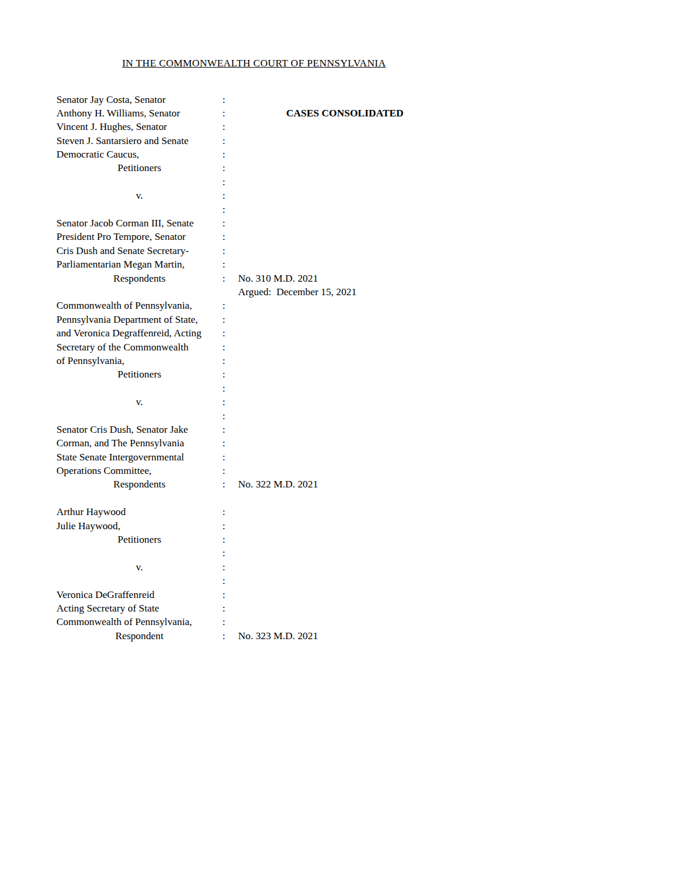IN THE COMMONWEALTH COURT OF PENNSYLVANIA
| Senator Jay Costa, Senator | : | |
| Anthony H. Williams, Senator | : | CASES CONSOLIDATED |
| Vincent J. Hughes, Senator | : | |
| Steven J. Santarsiero and Senate | : | |
| Democratic Caucus, | : | |
| Petitioners | : | |
| | : | |
| v. | : | |
| | : | |
| Senator Jacob Corman III, Senate | : | |
| President Pro Tempore, Senator | : | |
| Cris Dush and Senate Secretary- | : | |
| Parliamentarian Megan Martin, | : | |
| Respondents | : | No. 310 M.D. 2021 |
| | | Argued: December 15, 2021 |
| Commonwealth of Pennsylvania, | : | |
| Pennsylvania Department of State, | : | |
| and Veronica Degraffenreid, Acting | : | |
| Secretary of the Commonwealth | : | |
| of Pennsylvania, | : | |
| Petitioners | : | |
| | : | |
| v. | : | |
| | : | |
| Senator Cris Dush, Senator Jake | : | |
| Corman, and The Pennsylvania | : | |
| State Senate Intergovernmental | : | |
| Operations Committee, | : | |
| Respondents | : | No. 322 M.D. 2021 |
| Arthur Haywood | : | |
| Julie Haywood, | : | |
| Petitioners | : | |
| | : | |
| v. | : | |
| | : | |
| Veronica DeGraffenreid | : | |
| Acting Secretary of State | : | |
| Commonwealth of Pennsylvania, | : | |
| Respondent | : | No. 323 M.D. 2021 |